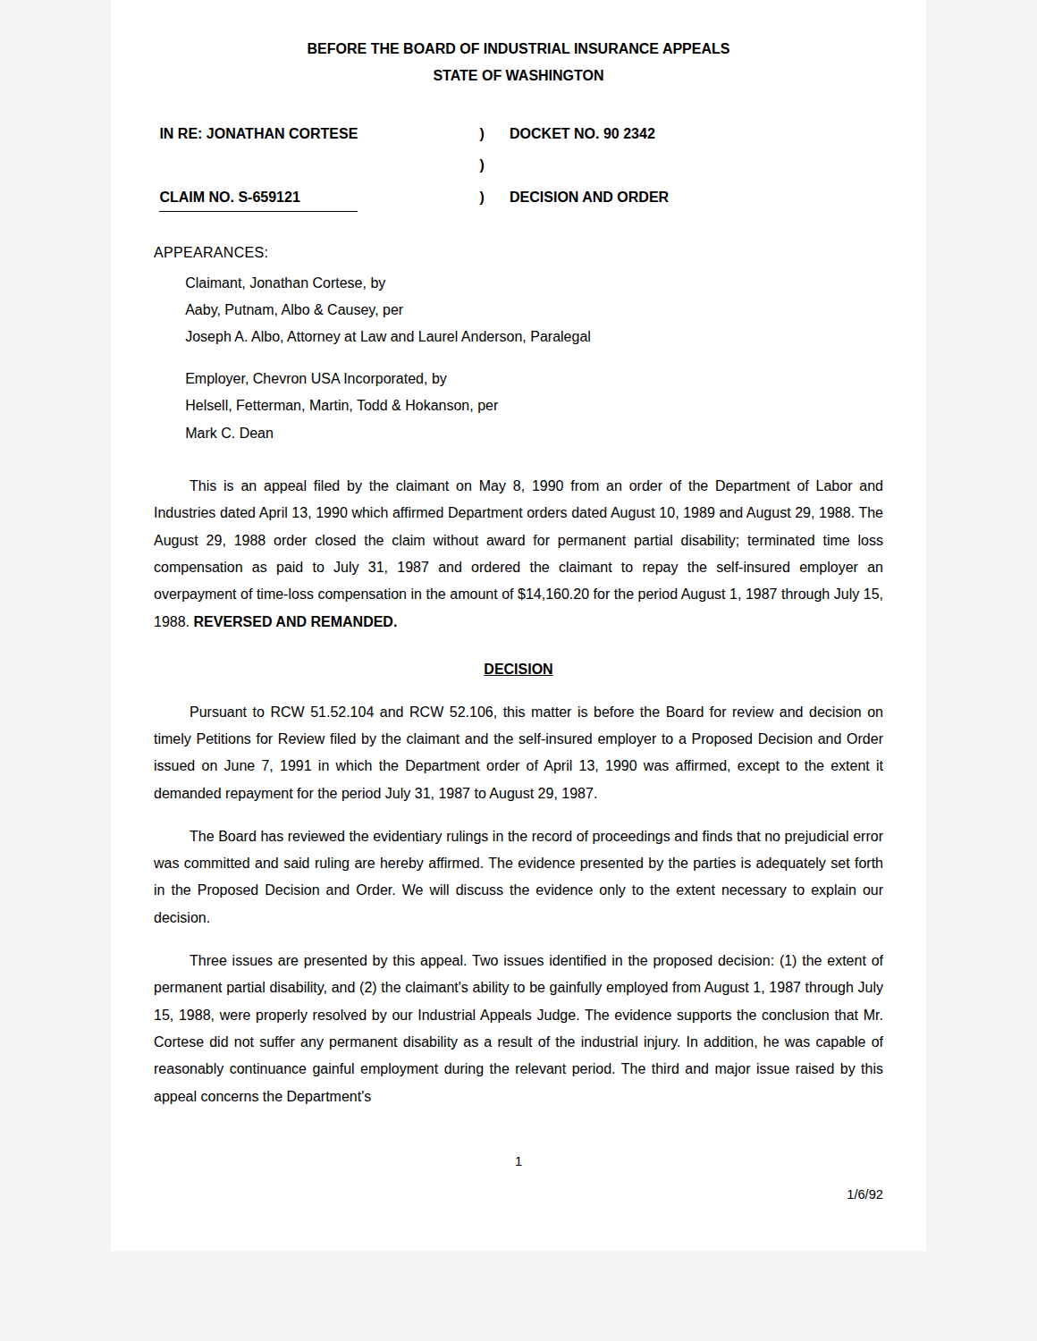BEFORE THE BOARD OF INDUSTRIAL INSURANCE APPEALS
STATE OF WASHINGTON
| IN RE: JONATHAN CORTESE | ) | DOCKET NO. 90 2342 |
| | ) | |
| CLAIM NO. S-659121 | ) | DECISION AND ORDER |
APPEARANCES:
Claimant, Jonathan Cortese, by
Aaby, Putnam, Albo & Causey, per
Joseph A. Albo, Attorney at Law and Laurel Anderson, Paralegal
Employer, Chevron USA Incorporated, by
Helsell, Fetterman, Martin, Todd & Hokanson, per
Mark C. Dean
This is an appeal filed by the claimant on May 8, 1990 from an order of the Department of Labor and Industries dated April 13, 1990 which affirmed Department orders dated August 10, 1989 and August 29, 1988. The August 29, 1988 order closed the claim without award for permanent partial disability; terminated time loss compensation as paid to July 31, 1987 and ordered the claimant to repay the self-insured employer an overpayment of time-loss compensation in the amount of $14,160.20 for the period August 1, 1987 through July 15, 1988. REVERSED AND REMANDED.
DECISION
Pursuant to RCW 51.52.104 and RCW 52.106, this matter is before the Board for review and decision on timely Petitions for Review filed by the claimant and the self-insured employer to a Proposed Decision and Order issued on June 7, 1991 in which the Department order of April 13, 1990 was affirmed, except to the extent it demanded repayment for the period July 31, 1987 to August 29, 1987.
The Board has reviewed the evidentiary rulings in the record of proceedings and finds that no prejudicial error was committed and said ruling are hereby affirmed. The evidence presented by the parties is adequately set forth in the Proposed Decision and Order. We will discuss the evidence only to the extent necessary to explain our decision.
Three issues are presented by this appeal. Two issues identified in the proposed decision: (1) the extent of permanent partial disability, and (2) the claimant's ability to be gainfully employed from August 1, 1987 through July 15, 1988, were properly resolved by our Industrial Appeals Judge. The evidence supports the conclusion that Mr. Cortese did not suffer any permanent disability as a result of the industrial injury. In addition, he was capable of reasonably continuance gainful employment during the relevant period. The third and major issue raised by this appeal concerns the Department's
1 1/6/92